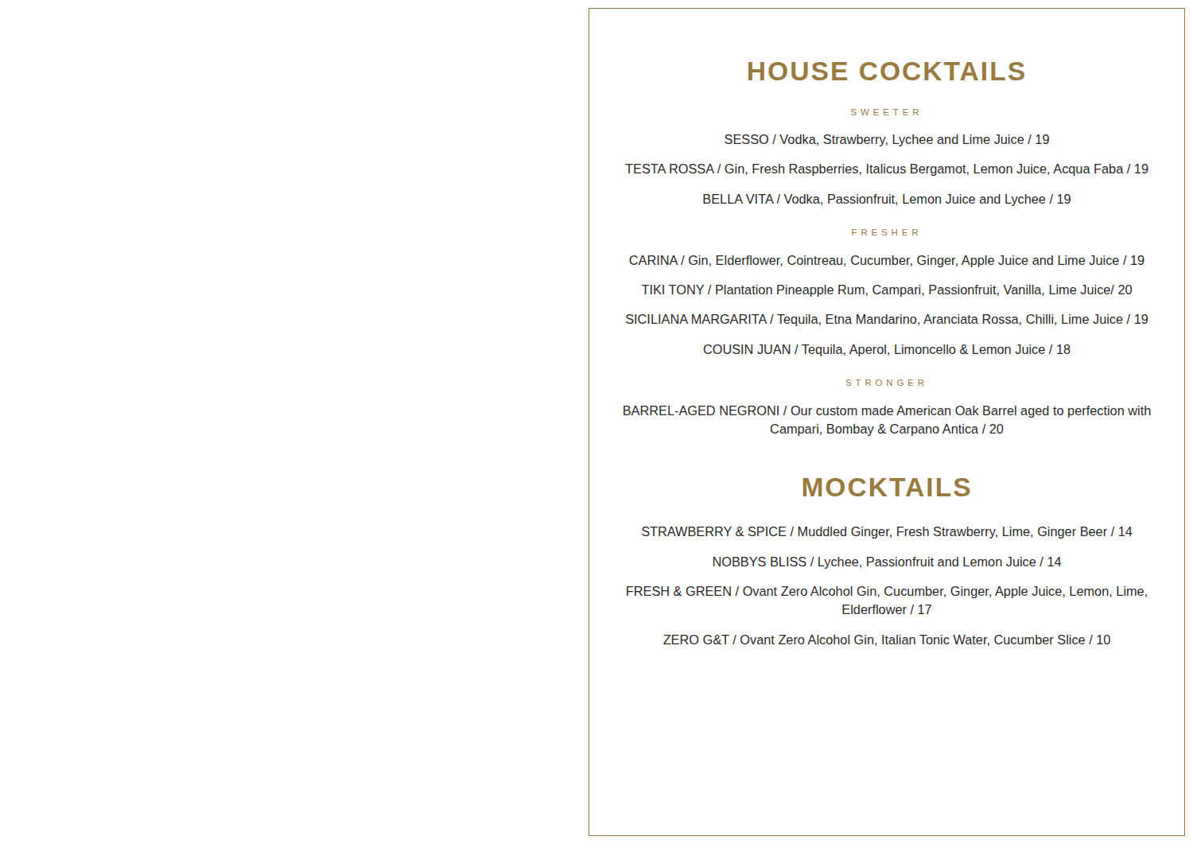House Cocktails
Sweeter
SESSO / Vodka, Strawberry, Lychee and Lime Juice / 19
TESTA ROSSA / Gin, Fresh Raspberries, Italicus Bergamot, Lemon Juice, Acqua Faba / 19
BELLA VITA / Vodka, Passionfruit, Lemon Juice and Lychee / 19
Fresher
CARINA / Gin, Elderflower, Cointreau, Cucumber, Ginger, Apple Juice and Lime Juice / 19
TIKI TONY / Plantation Pineapple Rum, Campari, Passionfruit, Vanilla, Lime Juice/ 20
SICILIANA MARGARITA / Tequila, Etna Mandarino, Aranciata Rossa, Chilli, Lime Juice / 19
COUSIN JUAN / Tequila, Aperol, Limoncello & Lemon Juice / 18
Stronger
BARREL-AGED NEGRONI / Our custom made American Oak Barrel aged to perfection with Campari, Bombay & Carpano Antica / 20
Mocktails
STRAWBERRY & SPICE / Muddled Ginger, Fresh Strawberry, Lime, Ginger Beer / 14
NOBBYS BLISS / Lychee, Passionfruit and Lemon Juice / 14
FRESH & GREEN / Ovant Zero Alcohol Gin, Cucumber, Ginger, Apple Juice, Lemon, Lime, Elderflower / 17
ZERO G&T / Ovant Zero Alcohol Gin, Italian Tonic Water, Cucumber Slice / 10